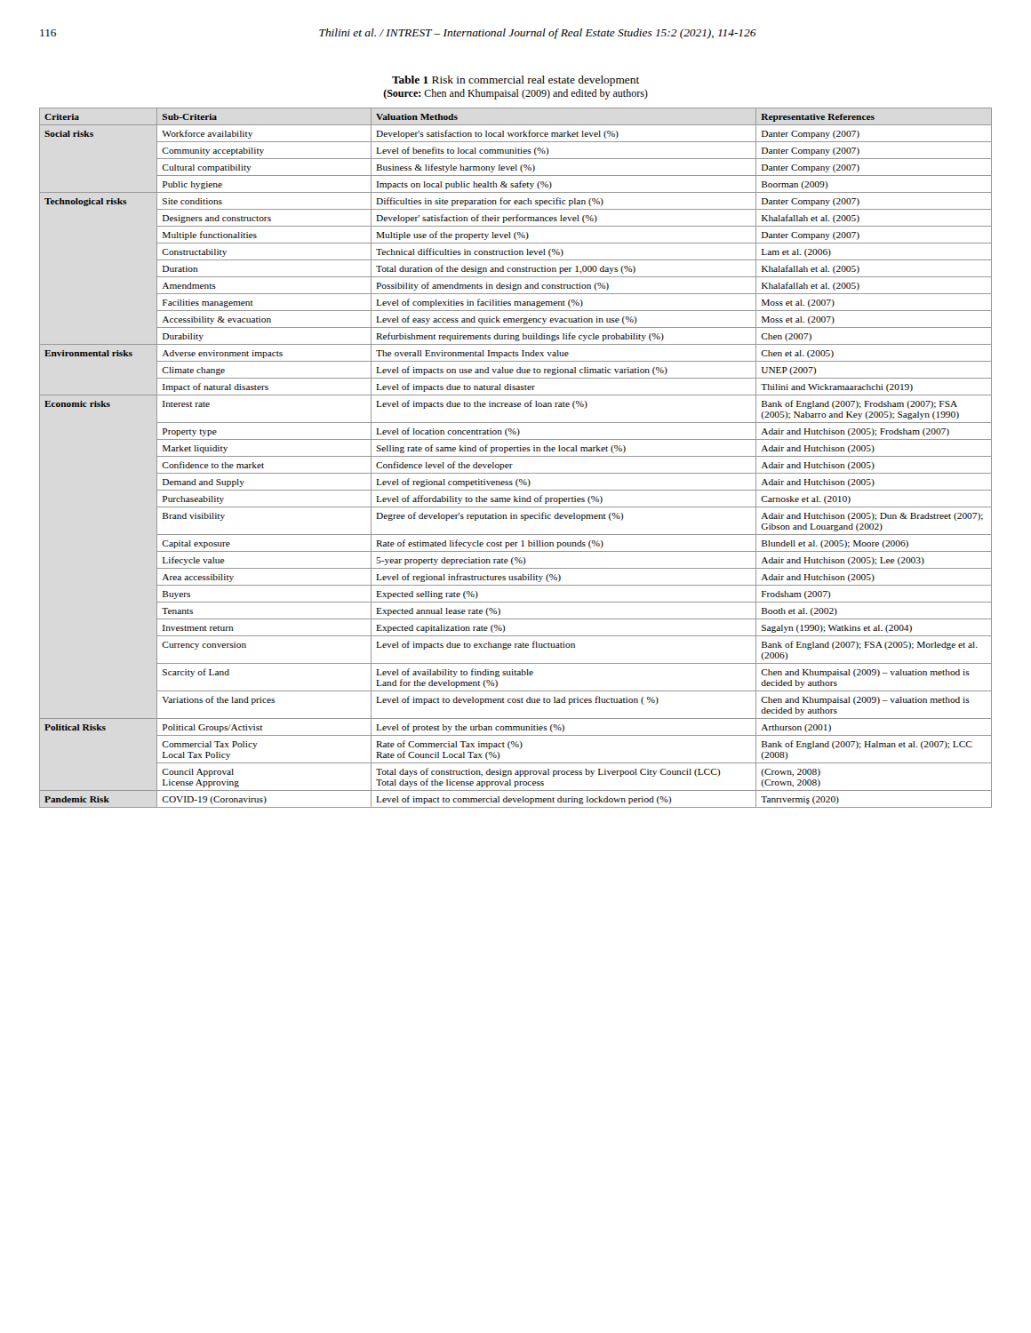116 Thilini et al. / INTREST – International Journal of Real Estate Studies 15:2 (2021), 114-126
Table 1 Risk in commercial real estate development
(Source: Chen and Khumpaisal (2009) and edited by authors)
| Criteria | Sub-Criteria | Valuation Methods | Representative References |
| --- | --- | --- | --- |
| Social risks | Workforce availability | Developer's satisfaction to local workforce market level (%) | Danter Company (2007) |
| Community acceptability | Level of benefits to local communities (%) | Danter Company (2007) |
| Cultural compatibility | Business & lifestyle harmony level (%) | Danter Company (2007) |
| Public hygiene | Impacts on local public health & safety (%) | Boorman (2009) |
| Technological risks | Site conditions | Difficulties in site preparation for each specific plan (%) | Danter Company (2007) |
| Designers and constructors | Developer' satisfaction of their performances level (%) | Khalafallah et al. (2005) |
| Multiple functionalities | Multiple use of the property level (%) | Danter Company (2007) |
| Constructability | Technical difficulties in construction level (%) | Lam et al. (2006) |
| Duration | Total duration of the design and construction per 1,000 days (%) | Khalafallah et al. (2005) |
| Amendments | Possibility of amendments in design and construction (%) | Khalafallah et al. (2005) |
| Facilities management | Level of complexities in facilities management (%) | Moss et al. (2007) |
| Accessibility & evacuation | Level of easy access and quick emergency evacuation in use (%) | Moss et al. (2007) |
| Durability | Refurbishment requirements during buildings life cycle probability (%) | Chen (2007) |
| Environmental risks | Adverse environment impacts | The overall Environmental Impacts Index value | Chen et al. (2005) |
| Climate change | Level of impacts on use and value due to regional climatic variation (%) | UNEP (2007) |
| Impact of natural disasters | Level of impacts due to natural disaster | Thilini and Wickramaarachchi (2019) |
| Economic risks | Interest rate | Level of impacts due to the increase of loan rate (%) | Bank of England (2007); Frodsham (2007); FSA (2005); Nabarro and Key (2005); Sagalyn (1990) |
| Property type | Level of location concentration (%) | Adair and Hutchison (2005); Frodsham (2007) |
| Market liquidity | Selling rate of same kind of properties in the local market (%) | Adair and Hutchison (2005) |
| Confidence to the market | Confidence level of the developer | Adair and Hutchison (2005) |
| Demand and Supply | Level of regional competitiveness (%) | Adair and Hutchison (2005) |
| Purchaseability | Level of affordability to the same kind of properties (%) | Carnoske et al. (2010) |
| Brand visibility | Degree of developer's reputation in specific development (%) | Adair and Hutchison (2005); Dun & Bradstreet (2007); Gibson and Louargand (2002) |
| Capital exposure | Rate of estimated lifecycle cost per 1 billion pounds (%) | Blundell et al. (2005); Moore (2006) |
| Lifecycle value | 5-year property depreciation rate (%) | Adair and Hutchison (2005); Lee (2003) |
| Area accessibility | Level of regional infrastructures usability (%) | Adair and Hutchison (2005) |
| Buyers | Expected selling rate (%) | Frodsham (2007) |
| Tenants | Expected annual lease rate (%) | Booth et al. (2002) |
| Investment return | Expected capitalization rate (%) | Sagalyn (1990); Watkins et al. (2004) |
| Currency conversion | Level of impacts due to exchange rate fluctuation | Bank of England (2007); FSA (2005); Morledge et al. (2006) |
| Scarcity of Land | Level of availability to finding suitable Land for the development (%) | Chen and Khumpaisal (2009) – valuation method is decided by authors |
| Variations of the land prices | Level of impact to development cost due to lad prices fluctuation ( %) | Chen and Khumpaisal (2009) – valuation method is decided by authors |
| Political Risks | Political Groups/Activist | Level of protest by the urban communities (%) | Arthurson (2001) |
| Commercial Tax Policy Local Tax Policy | Rate of Commercial Tax impact (%) Rate of Council Local Tax (%) | Bank of England (2007); Halman et al. (2007); LCC (2008) |
| Council Approval License Approving | Total days of construction, design approval process by Liverpool City Council (LCC) Total days of the license approval process | (Crown, 2008) (Crown, 2008) |
| Pandemic Risk | COVID-19 (Coronavirus) | Level of impact to commercial development during lockdown period (%) | Tanrıvermiş (2020) |